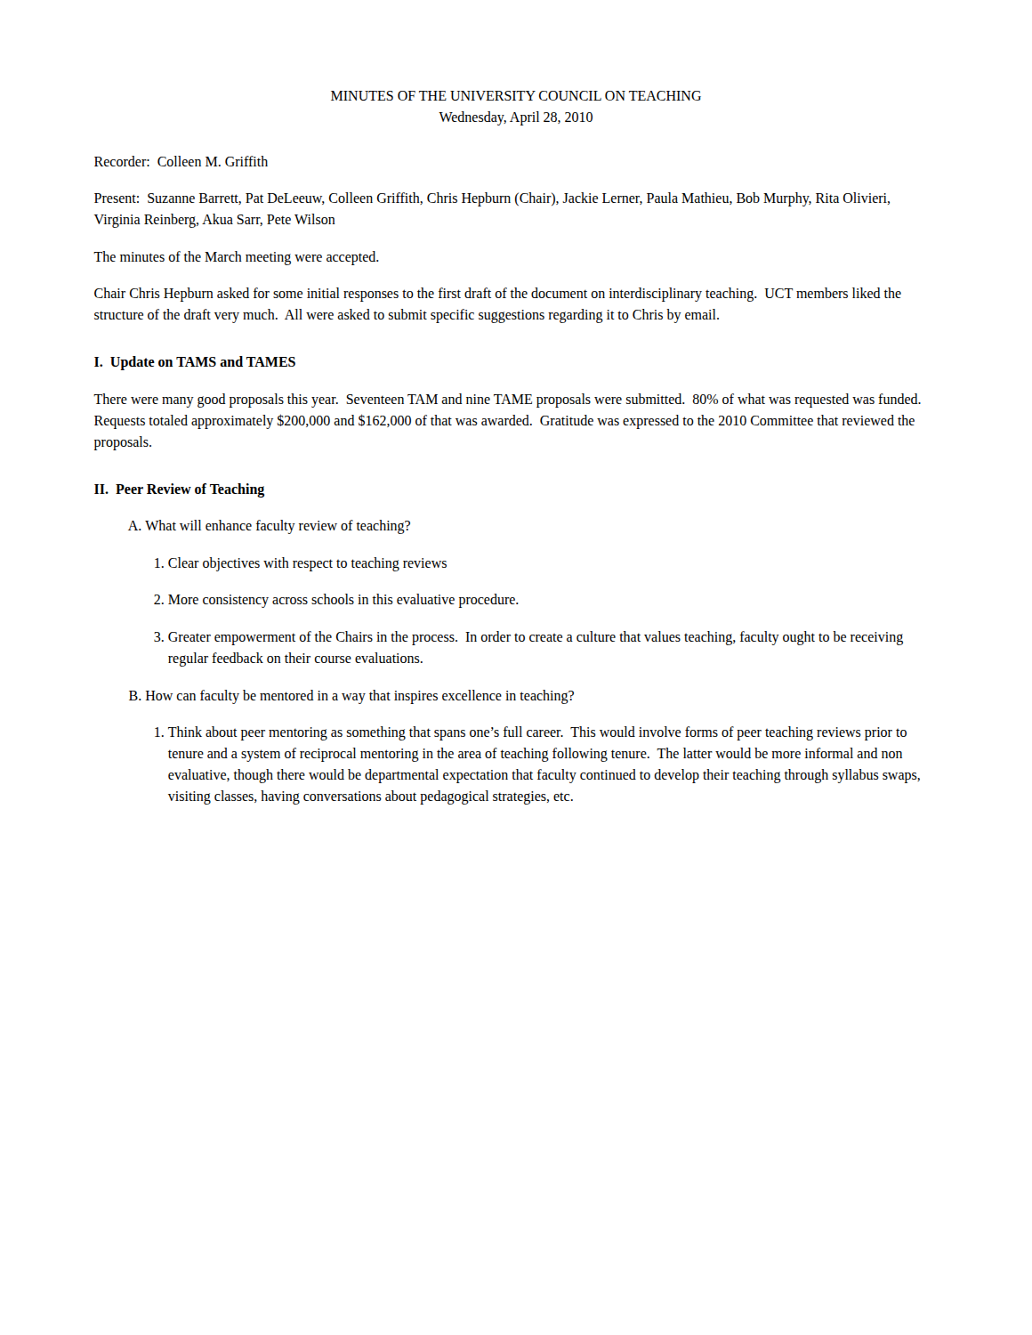MINUTES OF THE UNIVERSITY COUNCIL ON TEACHING
Wednesday, April 28, 2010
Recorder: Colleen M. Griffith
Present: Suzanne Barrett, Pat DeLeeuw, Colleen Griffith, Chris Hepburn (Chair), Jackie Lerner, Paula Mathieu, Bob Murphy, Rita Olivieri, Virginia Reinberg, Akua Sarr, Pete Wilson
The minutes of the March meeting were accepted.
Chair Chris Hepburn asked for some initial responses to the first draft of the document on interdisciplinary teaching. UCT members liked the structure of the draft very much. All were asked to submit specific suggestions regarding it to Chris by email.
I. Update on TAMS and TAMES
There were many good proposals this year. Seventeen TAM and nine TAME proposals were submitted. 80% of what was requested was funded. Requests totaled approximately $200,000 and $162,000 of that was awarded. Gratitude was expressed to the 2010 Committee that reviewed the proposals.
II. Peer Review of Teaching
What will enhance faculty review of teaching?
Clear objectives with respect to teaching reviews
More consistency across schools in this evaluative procedure.
Greater empowerment of the Chairs in the process. In order to create a culture that values teaching, faculty ought to be receiving regular feedback on their course evaluations.
How can faculty be mentored in a way that inspires excellence in teaching?
Think about peer mentoring as something that spans one’s full career. This would involve forms of peer teaching reviews prior to tenure and a system of reciprocal mentoring in the area of teaching following tenure. The latter would be more informal and non evaluative, though there would be departmental expectation that faculty continued to develop their teaching through syllabus swaps, visiting classes, having conversations about pedagogical strategies, etc.